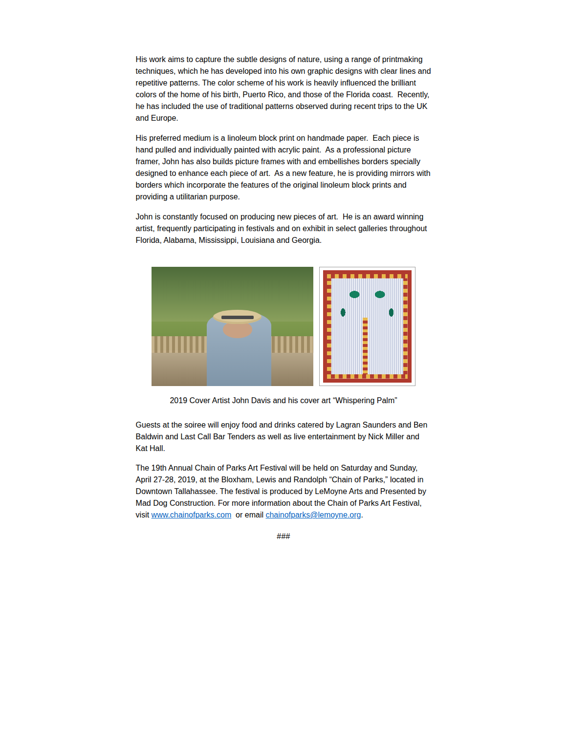His work aims to capture the subtle designs of nature, using a range of printmaking techniques, which he has developed into his own graphic designs with clear lines and repetitive patterns. The color scheme of his work is heavily influenced the brilliant colors of the home of his birth, Puerto Rico, and those of the Florida coast. Recently, he has included the use of traditional patterns observed during recent trips to the UK and Europe.
His preferred medium is a linoleum block print on handmade paper. Each piece is hand pulled and individually painted with acrylic paint. As a professional picture framer, John has also builds picture frames with and embellishes borders specially designed to enhance each piece of art. As a new feature, he is providing mirrors with borders which incorporate the features of the original linoleum block prints and providing a utilitarian purpose.
John is constantly focused on producing new pieces of art. He is an award winning artist, frequently participating in festivals and on exhibit in select galleries throughout Florida, Alabama, Mississippi, Louisiana and Georgia.
2019 Cover Artist John Davis and his cover art “Whispering Palm”
Guests at the soiree will enjoy food and drinks catered by Lagran Saunders and Ben Baldwin and Last Call Bar Tenders as well as live entertainment by Nick Miller and Kat Hall.
The 19th Annual Chain of Parks Art Festival will be held on Saturday and Sunday, April 27-28, 2019, at the Bloxham, Lewis and Randolph “Chain of Parks,” located in Downtown Tallahassee. The festival is produced by LeMoyne Arts and Presented by Mad Dog Construction. For more information about the Chain of Parks Art Festival, visit www.chainofparks.com or email chainofparks@lemoyne.org.
###